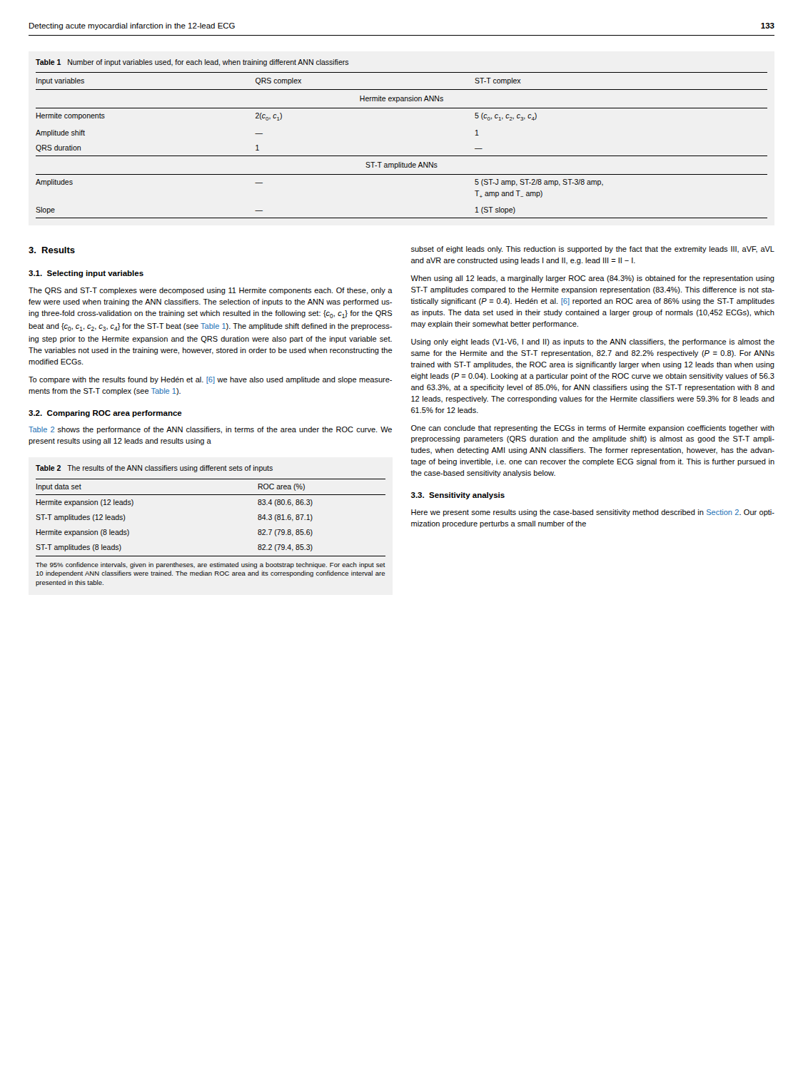Detecting acute myocardial infarction in the 12-lead ECG 133
Table 1 Number of input variables used, for each lead, when training different ANN classifiers
| Input variables | QRS complex | ST-T complex |
| --- | --- | --- |
| Hermite expansion ANNs |
| Hermite components | 2( c 0 , c 1 ) | 5 ( c 0 , c 1 , c 2 , c 3 , c 4 ) |
| Amplitude shift | — | 1 |
| QRS duration | 1 | — |
| ST-T amplitude ANNs |
| Amplitudes | — | 5 (ST-J amp, ST-2/8 amp, ST-3/8 amp, T + amp and T − amp) |
| Slope | — | 1 (ST slope) |
3. Results
3.1. Selecting input variables
The QRS and ST-T complexes were decomposed using 11 Hermite components each. Of these, only a few were used when training the ANN classifiers. The selection of inputs to the ANN was performed using three-fold cross-validation on the training set which resulted in the following set: {c0, c1} for the QRS beat and {c0, c1, c2, c3, c4} for the ST-T beat (see Table 1). The amplitude shift defined in the preprocessing step prior to the Hermite expansion and the QRS duration were also part of the input variable set. The variables not used in the training were, however, stored in order to be used when reconstructing the modified ECGs.
To compare with the results found by Hedén et al. [6] we have also used amplitude and slope measurements from the ST-T complex (see Table 1).
3.2. Comparing ROC area performance
Table 2 shows the performance of the ANN classifiers, in terms of the area under the ROC curve. We present results using all 12 leads and results using a
Table 2 The results of the ANN classifiers using different sets of inputs
| Input data set | ROC area (%) |
| --- | --- |
| Hermite expansion (12 leads) | 83.4 (80.6, 86.3) |
| ST-T amplitudes (12 leads) | 84.3 (81.6, 87.1) |
| Hermite expansion (8 leads) | 82.7 (79.8, 85.6) |
| ST-T amplitudes (8 leads) | 82.2 (79.4, 85.3) |
The 95% confidence intervals, given in parentheses, are estimated using a bootstrap technique. For each input set 10 independent ANN classifiers were trained. The median ROC area and its corresponding confidence interval are presented in this table.
subset of eight leads only. This reduction is supported by the fact that the extremity leads III, aVF, aVL and aVR are constructed using leads I and II, e.g. lead III = II − I.
When using all 12 leads, a marginally larger ROC area (84.3%) is obtained for the representation using ST-T amplitudes compared to the Hermite expansion representation (83.4%). This difference is not statistically significant (P = 0.4). Hedén et al. [6] reported an ROC area of 86% using the ST-T amplitudes as inputs. The data set used in their study contained a larger group of normals (10,452 ECGs), which may explain their somewhat better performance.
Using only eight leads (V1-V6, I and II) as inputs to the ANN classifiers, the performance is almost the same for the Hermite and the ST-T representation, 82.7 and 82.2% respectively (P = 0.8). For ANNs trained with ST-T amplitudes, the ROC area is significantly larger when using 12 leads than when using eight leads (P = 0.04). Looking at a particular point of the ROC curve we obtain sensitivity values of 56.3 and 63.3%, at a specificity level of 85.0%, for ANN classifiers using the ST-T representation with 8 and 12 leads, respectively. The corresponding values for the Hermite classifiers were 59.3% for 8 leads and 61.5% for 12 leads.
One can conclude that representing the ECGs in terms of Hermite expansion coefficients together with preprocessing parameters (QRS duration and the amplitude shift) is almost as good the ST-T amplitudes, when detecting AMI using ANN classifiers. The former representation, however, has the advantage of being invertible, i.e. one can recover the complete ECG signal from it. This is further pursued in the case-based sensitivity analysis below.
3.3. Sensitivity analysis
Here we present some results using the case-based sensitivity method described in Section 2. Our optimization procedure perturbs a small number of the